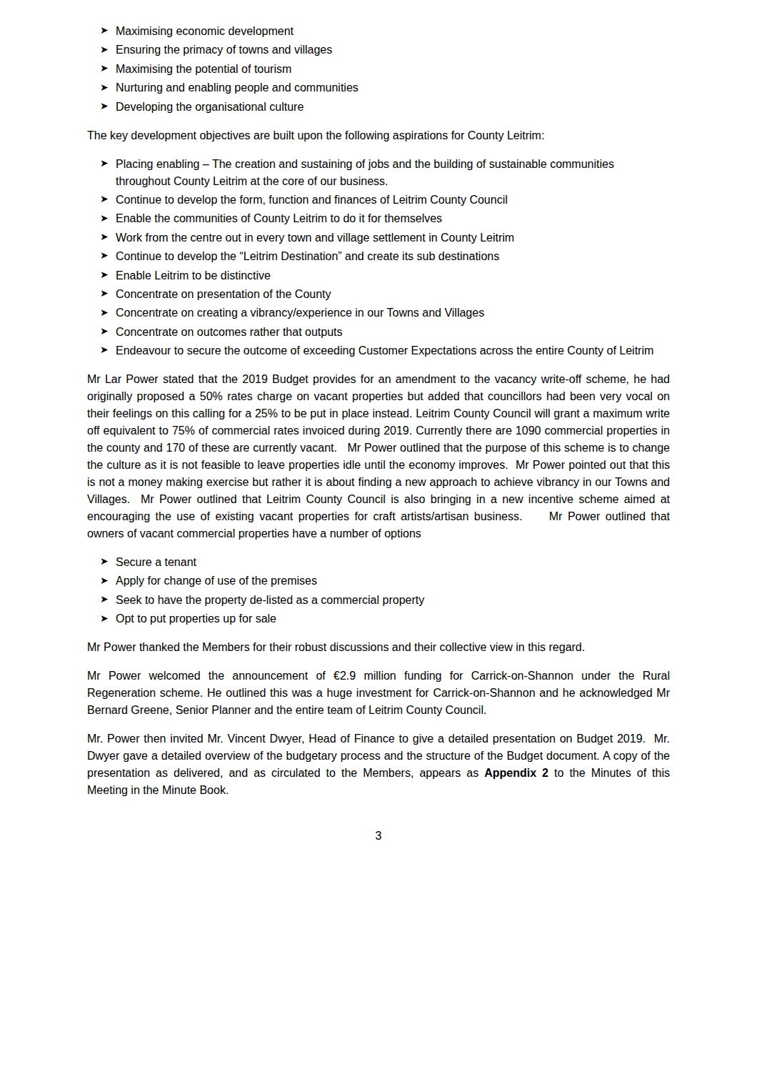Maximising economic development
Ensuring the primacy of towns and villages
Maximising the potential of tourism
Nurturing and enabling people and communities
Developing the organisational culture
The key development objectives are built upon the following aspirations for County Leitrim:
Placing enabling – The creation and sustaining of jobs and the building of sustainable communities throughout County Leitrim at the core of our business.
Continue to develop the form, function and finances of Leitrim County Council
Enable the communities of County Leitrim to do it for themselves
Work from the centre out in every town and village settlement in County Leitrim
Continue to develop the “Leitrim Destination” and create its sub destinations
Enable Leitrim to be distinctive
Concentrate on presentation of the County
Concentrate on creating a vibrancy/experience in our Towns and Villages
Concentrate on outcomes rather that outputs
Endeavour to secure the outcome of exceeding Customer Expectations across the entire County of Leitrim
Mr Lar Power stated that the 2019 Budget provides for an amendment to the vacancy write-off scheme, he had originally proposed a 50% rates charge on vacant properties but added that councillors had been very vocal on their feelings on this calling for a 25% to be put in place instead. Leitrim County Council will grant a maximum write off equivalent to 75% of commercial rates invoiced during 2019. Currently there are 1090 commercial properties in the county and 170 of these are currently vacant. Mr Power outlined that the purpose of this scheme is to change the culture as it is not feasible to leave properties idle until the economy improves. Mr Power pointed out that this is not a money making exercise but rather it is about finding a new approach to achieve vibrancy in our Towns and Villages. Mr Power outlined that Leitrim County Council is also bringing in a new incentive scheme aimed at encouraging the use of existing vacant properties for craft artists/artisan business. Mr Power outlined that owners of vacant commercial properties have a number of options
Secure a tenant
Apply for change of use of the premises
Seek to have the property de-listed as a commercial property
Opt to put properties up for sale
Mr Power thanked the Members for their robust discussions and their collective view in this regard.
Mr Power welcomed the announcement of €2.9 million funding for Carrick-on-Shannon under the Rural Regeneration scheme. He outlined this was a huge investment for Carrick-on-Shannon and he acknowledged Mr Bernard Greene, Senior Planner and the entire team of Leitrim County Council.
Mr. Power then invited Mr. Vincent Dwyer, Head of Finance to give a detailed presentation on Budget 2019. Mr. Dwyer gave a detailed overview of the budgetary process and the structure of the Budget document. A copy of the presentation as delivered, and as circulated to the Members, appears as Appendix 2 to the Minutes of this Meeting in the Minute Book.
3